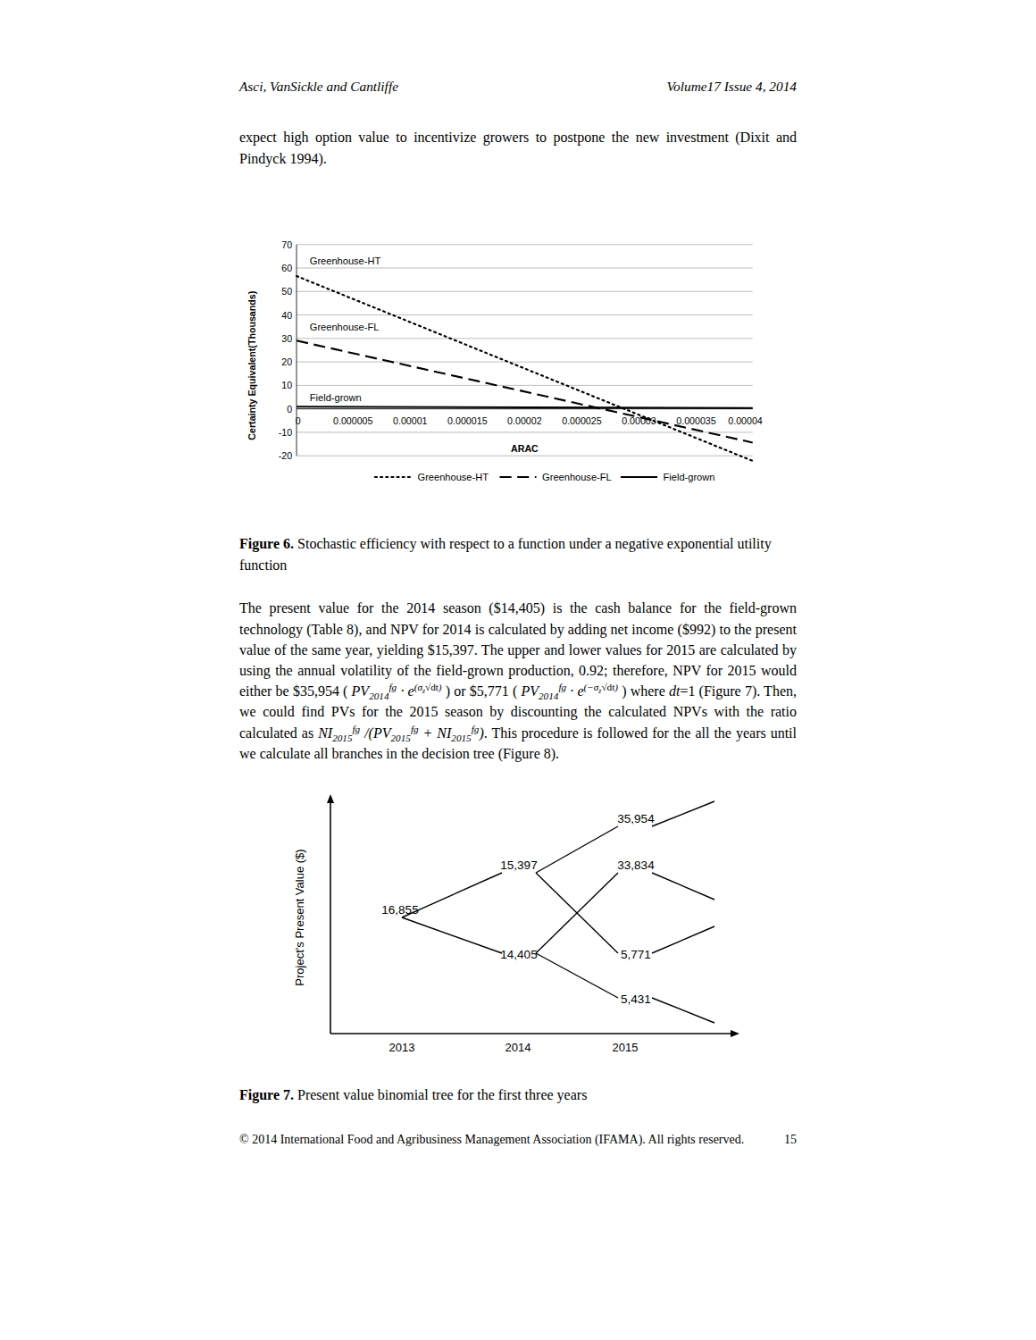Asci, VanSickle and Cantliffe Volume17 Issue 4, 2014
expect high option value to incentivize growers to postpone the new investment (Dixit and Pindyck 1994).
Certainty Equivalent(Thousands) 70 60 50 40 30 20 10 0 -10 -20 0 0.000005 0.00001 0.000015 0.00002 0.000025 0.00003 0.000035 0.00004 ARAC Greenhouse-HT Greenhouse-FL Field-grown Greenhouse-HT Greenhouse-FL Field-grown
Figure 6. Stochastic efficiency with respect to a function under a negative exponential utility function
The present value for the 2014 season ($14,405) is the cash balance for the field-grown technology (Table 8), and NPV for 2014 is calculated by adding net income ($992) to the present value of the same year, yielding $15,397. The upper and lower values for 2015 are calculated by using the annual volatility of the field-grown production, 0.92; therefore, NPV for 2015 would either be $35,954 ( PV2014fg · e(σz√dt) ) or $5,771 ( PV2014fg · e(−σz√dt) ) where dt=1 (Figure 7). Then, we could find PVs for the 2015 season by discounting the calculated NPVs with the ratio calculated as NI2015fg /(PV2015fg + NI2015fg). This procedure is followed for the all the years until we calculate all branches in the decision tree (Figure 8).
Project's Present Value ($) 2013 2014 2015 16,855 15,397 14,405 35,954 33,834 5,771 5,431
Figure 7. Present value binomial tree for the first three years
© 2014 International Food and Agribusiness Management Association (IFAMA). All rights reserved. 15